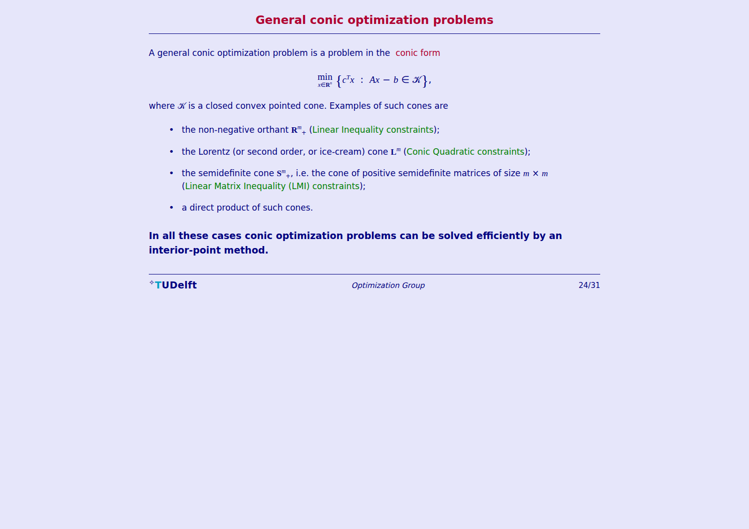General conic optimization problems
A general conic optimization problem is a problem in the conic form
min x∈Rn {cTx : Ax − b ∈ 𝒦},
where 𝒦 is a closed convex pointed cone. Examples of such cones are
the non-negative orthant Rm+ (Linear Inequality constraints);
the Lorentz (or second order, or ice-cream) cone Lm (Conic Quadratic constraints);
the semidefinite cone Sm+, i.e. the cone of positive semidefinite matrices of size m × m
(Linear Matrix Inequality (LMI) constraints);
a direct product of such cones.
In all these cases conic optimization problems can be solved efficiently by an interior-point method.
✧TUDelft
Optimization Group
24/31